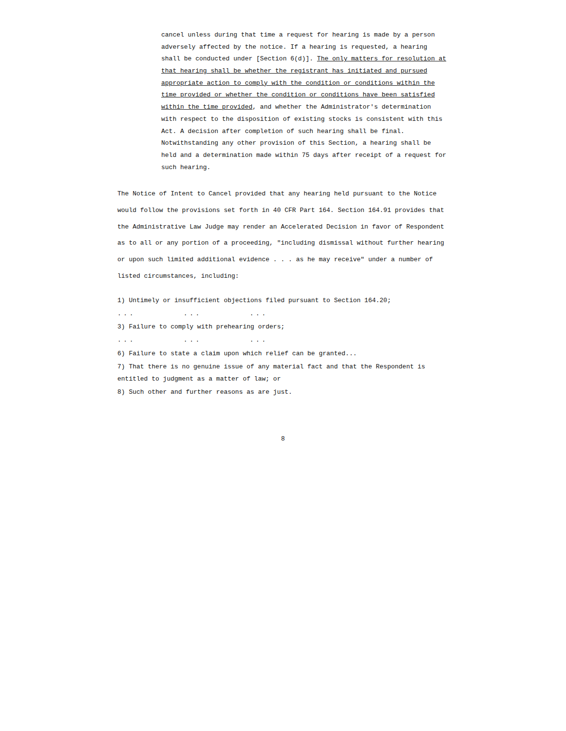cancel unless during that time a request for hearing is made by a person adversely affected by the notice. If a hearing is requested, a hearing shall be conducted under [Section 6(d)]. The only matters for resolution at that hearing shall be whether the registrant has initiated and pursued appropriate action to comply with the condition or conditions within the time provided or whether the condition or conditions have been satisfied within the time provided, and whether the Administrator's determination with respect to the disposition of existing stocks is consistent with this Act. A decision after completion of such hearing shall be final. Notwithstanding any other provision of this Section, a hearing shall be held and a determination made within 75 days after receipt of a request for such hearing.
The Notice of Intent to Cancel provided that any hearing held pursuant to the Notice would follow the provisions set forth in 40 CFR Part 164. Section 164.91 provides that the Administrative Law Judge may render an Accelerated Decision in favor of Respondent as to all or any portion of a proceeding, "including dismissal without further hearing or upon such limited additional evidence . . . as he may receive" under a number of listed circumstances, including:
1) Untimely or insufficient objections filed pursuant to Section 164.20;
... ... ...
3) Failure to comply with prehearing orders;
... ... ...
6) Failure to state a claim upon which relief can be granted...
7) That there is no genuine issue of any material fact and that the Respondent is entitled to judgment as a matter of law; or
8) Such other and further reasons as are just.
8